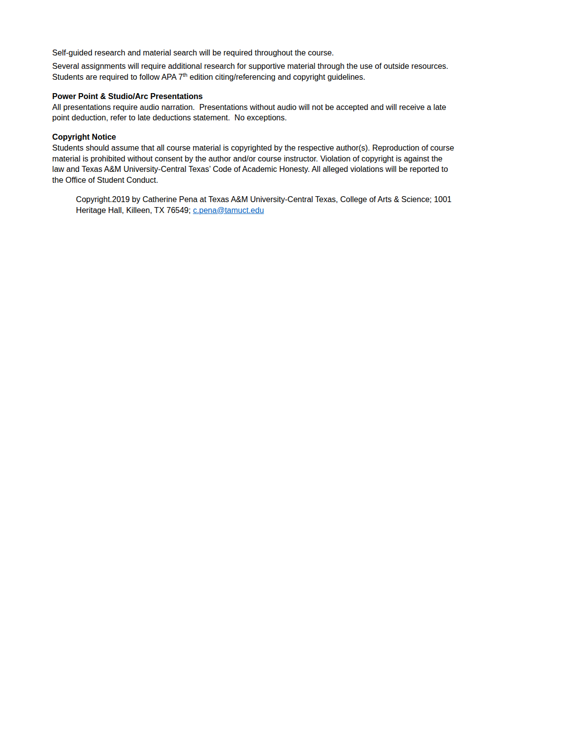Self-guided research and material search will be required throughout the course.
Several assignments will require additional research for supportive material through the use of outside resources. Students are required to follow APA 7th edition citing/referencing and copyright guidelines.
Power Point & Studio/Arc Presentations
All presentations require audio narration. Presentations without audio will not be accepted and will receive a late point deduction, refer to late deductions statement. No exceptions.
Copyright Notice
Students should assume that all course material is copyrighted by the respective author(s). Reproduction of course material is prohibited without consent by the author and/or course instructor. Violation of copyright is against the law and Texas A&M University-Central Texas’ Code of Academic Honesty. All alleged violations will be reported to the Office of Student Conduct.
Copyright.2019 by Catherine Pena at Texas A&M University-Central Texas, College of Arts & Science; 1001 Heritage Hall, Killeen, TX 76549; c.pena@tamuct.edu